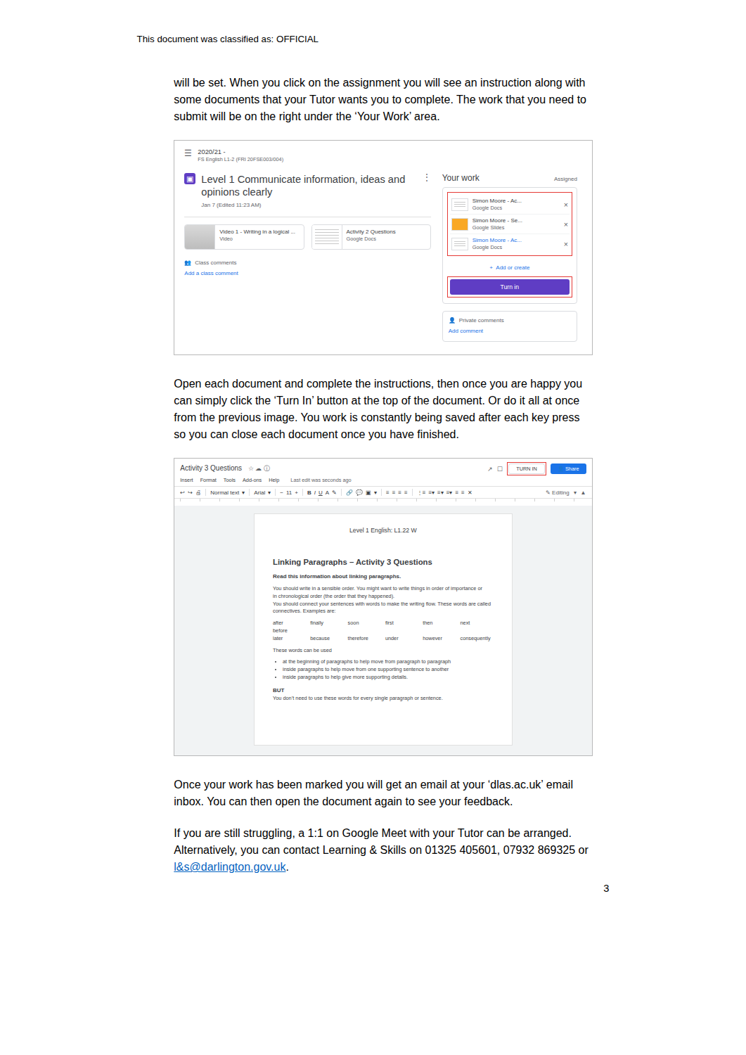This document was classified as: OFFICIAL
will be set. When you click on the assignment you will see an instruction along with some documents that your Tutor wants you to complete. The work that you need to submit will be on the right under the ‘Your Work’ area.
☰
2020/21 -
FS English L1-2 (FRI 20FSE003/004)
▣
Level 1 Communicate information, ideas and opinions clearly
Jan 7 (Edited 11:23 AM)
⋮
Video 1 - Writing in a logical ...
Video
Activity 2 Questions
Google Docs
👥Class comments
Add a class comment
Your work
Assigned
Simon Moore - Ac...
Google Docs
×
Simon Moore - Se...
Google Slides
×
Simon Moore - Ac...
Google Docs
×
+ Add or create
Turn in
👤Private comments
Add comment
Open each document and complete the instructions, then once you are happy you can simply click the ‘Turn In’ button at the top of the document. Or do it all at once from the previous image. You work is constantly being saved after each key press so you can close each document once you have finished.
Activity 3 Questions ☆ ☁ ⓘ
↗ ☐
TURN IN
👤 Share
Insert Format Tools Add-ons Help Last edit was seconds ago
↩↪🖨
Normal text▾
Arial▾
−11+
BIUA✎
🔗💬▣▾
≡≡≡≡
⋮≡≡▾≡▾≡▾≡≡✕
✎ Editing▾▲
Level 1 English: L1.22 W
Linking Paragraphs – Activity 3 Questions
Read this information about linking paragraphs.
You should write in a sensible order. You might want to write things in order of importance or
in chronological order (the order that they happened).
You should connect your sentences with words to make the writing flow. These words are called connectives. Examples are:
after finally soon first then next before later because therefore under however consequently
These words can be used
at the beginning of paragraphs to help move from paragraph to paragraph
inside paragraphs to help move from one supporting sentence to another
inside paragraphs to help give more supporting details.
BUT
You don’t need to use these words for every single paragraph or sentence.
Once your work has been marked you will get an email at your ‘dlas.ac.uk’ email inbox. You can then open the document again to see your feedback.
If you are still struggling, a 1:1 on Google Meet with your Tutor can be arranged. Alternatively, you can contact Learning & Skills on 01325 405601, 07932 869325 or l&s@darlington.gov.uk.
3